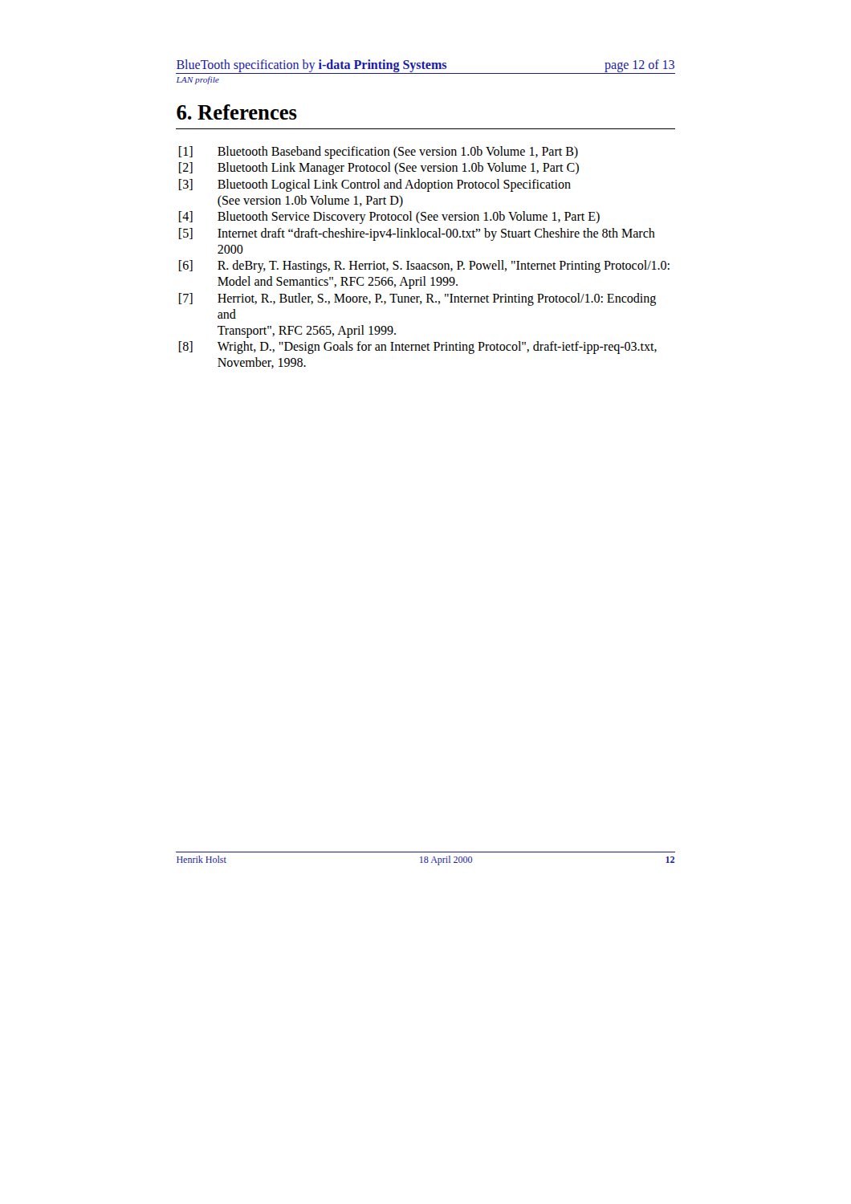BlueTooth specification by i-data Printing Systems
page 12 of 13
LAN profile
6. References
[1] Bluetooth Baseband specification (See version 1.0b Volume 1, Part B)
[2] Bluetooth Link Manager Protocol (See version 1.0b Volume 1, Part C)
[3] Bluetooth Logical Link Control and Adoption Protocol Specification (See version 1.0b Volume 1, Part D)
[4] Bluetooth Service Discovery Protocol (See version 1.0b Volume 1, Part E)
[5] Internet draft “draft-cheshire-ipv4-linklocal-00.txt” by Stuart Cheshire the 8th March 2000
[6] R. deBry, T. Hastings, R. Herriot, S. Isaacson, P. Powell, "Internet Printing Protocol/1.0: Model and Semantics", RFC 2566, April 1999.
[7] Herriot, R., Butler, S., Moore, P., Tuner, R., "Internet Printing Protocol/1.0: Encoding and Transport", RFC 2565, April 1999.
[8] Wright, D., "Design Goals for an Internet Printing Protocol", draft-ietf-ipp-req-03.txt, November, 1998.
Henrik Holst
18 April 2000
12